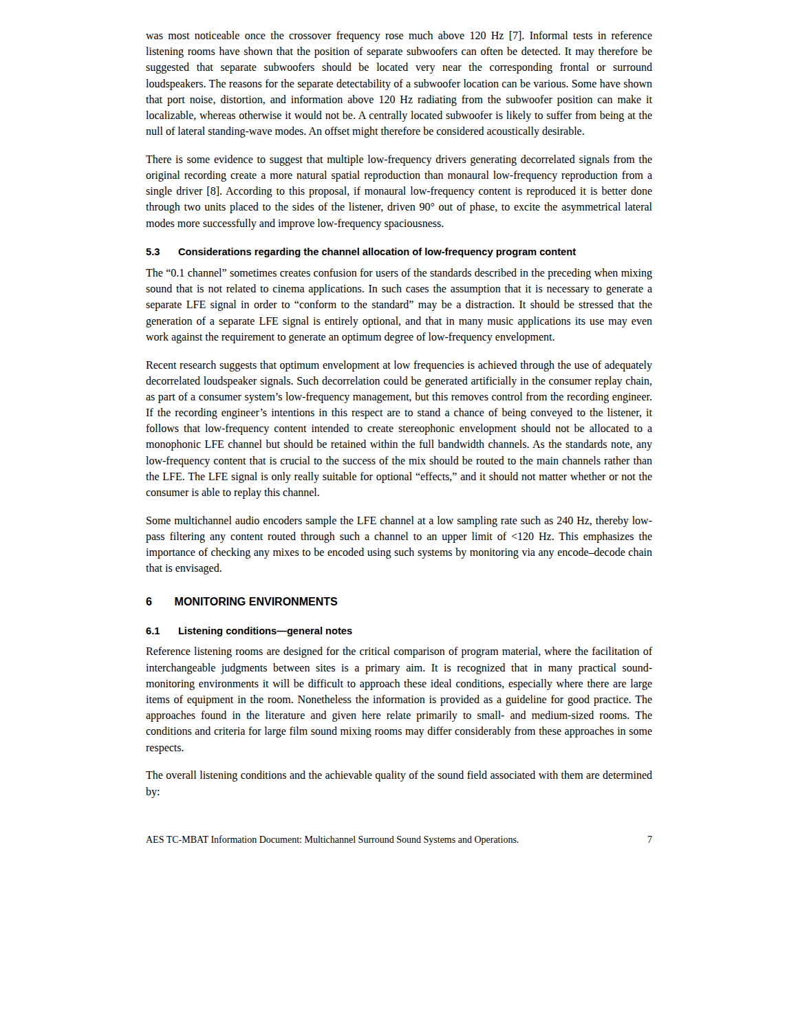was most noticeable once the crossover frequency rose much above 120 Hz [7]. Informal tests in reference listening rooms have shown that the position of separate subwoofers can often be detected. It may therefore be suggested that separate subwoofers should be located very near the corresponding frontal or surround loudspeakers. The reasons for the separate detectability of a subwoofer location can be various. Some have shown that port noise, distortion, and information above 120 Hz radiating from the subwoofer position can make it localizable, whereas otherwise it would not be. A centrally located subwoofer is likely to suffer from being at the null of lateral standing-wave modes. An offset might therefore be considered acoustically desirable.
There is some evidence to suggest that multiple low-frequency drivers generating decorrelated signals from the original recording create a more natural spatial reproduction than monaural low-frequency reproduction from a single driver [8]. According to this proposal, if monaural low-frequency content is reproduced it is better done through two units placed to the sides of the listener, driven 90° out of phase, to excite the asymmetrical lateral modes more successfully and improve low-frequency spaciousness.
5.3 Considerations regarding the channel allocation of low-frequency program content
The “0.1 channel” sometimes creates confusion for users of the standards described in the preceding when mixing sound that is not related to cinema applications. In such cases the assumption that it is necessary to generate a separate LFE signal in order to “conform to the standard” may be a distraction. It should be stressed that the generation of a separate LFE signal is entirely optional, and that in many music applications its use may even work against the requirement to generate an optimum degree of low-frequency envelopment.
Recent research suggests that optimum envelopment at low frequencies is achieved through the use of adequately decorrelated loudspeaker signals. Such decorrelation could be generated artificially in the consumer replay chain, as part of a consumer system’s low-frequency management, but this removes control from the recording engineer. If the recording engineer’s intentions in this respect are to stand a chance of being conveyed to the listener, it follows that low-frequency content intended to create stereophonic envelopment should not be allocated to a monophonic LFE channel but should be retained within the full bandwidth channels. As the standards note, any low-frequency content that is crucial to the success of the mix should be routed to the main channels rather than the LFE. The LFE signal is only really suitable for optional “effects,” and it should not matter whether or not the consumer is able to replay this channel.
Some multichannel audio encoders sample the LFE channel at a low sampling rate such as 240 Hz, thereby low-pass filtering any content routed through such a channel to an upper limit of <120 Hz. This emphasizes the importance of checking any mixes to be encoded using such systems by monitoring via any encode–decode chain that is envisaged.
6 MONITORING ENVIRONMENTS
6.1 Listening conditions—general notes
Reference listening rooms are designed for the critical comparison of program material, where the facilitation of interchangeable judgments between sites is a primary aim. It is recognized that in many practical sound-monitoring environments it will be difficult to approach these ideal conditions, especially where there are large items of equipment in the room. Nonetheless the information is provided as a guideline for good practice. The approaches found in the literature and given here relate primarily to small- and medium-sized rooms. The conditions and criteria for large film sound mixing rooms may differ considerably from these approaches in some respects.
The overall listening conditions and the achievable quality of the sound field associated with them are determined by:
AES TC-MBAT Information Document: Multichannel Surround Sound Systems and Operations. 7